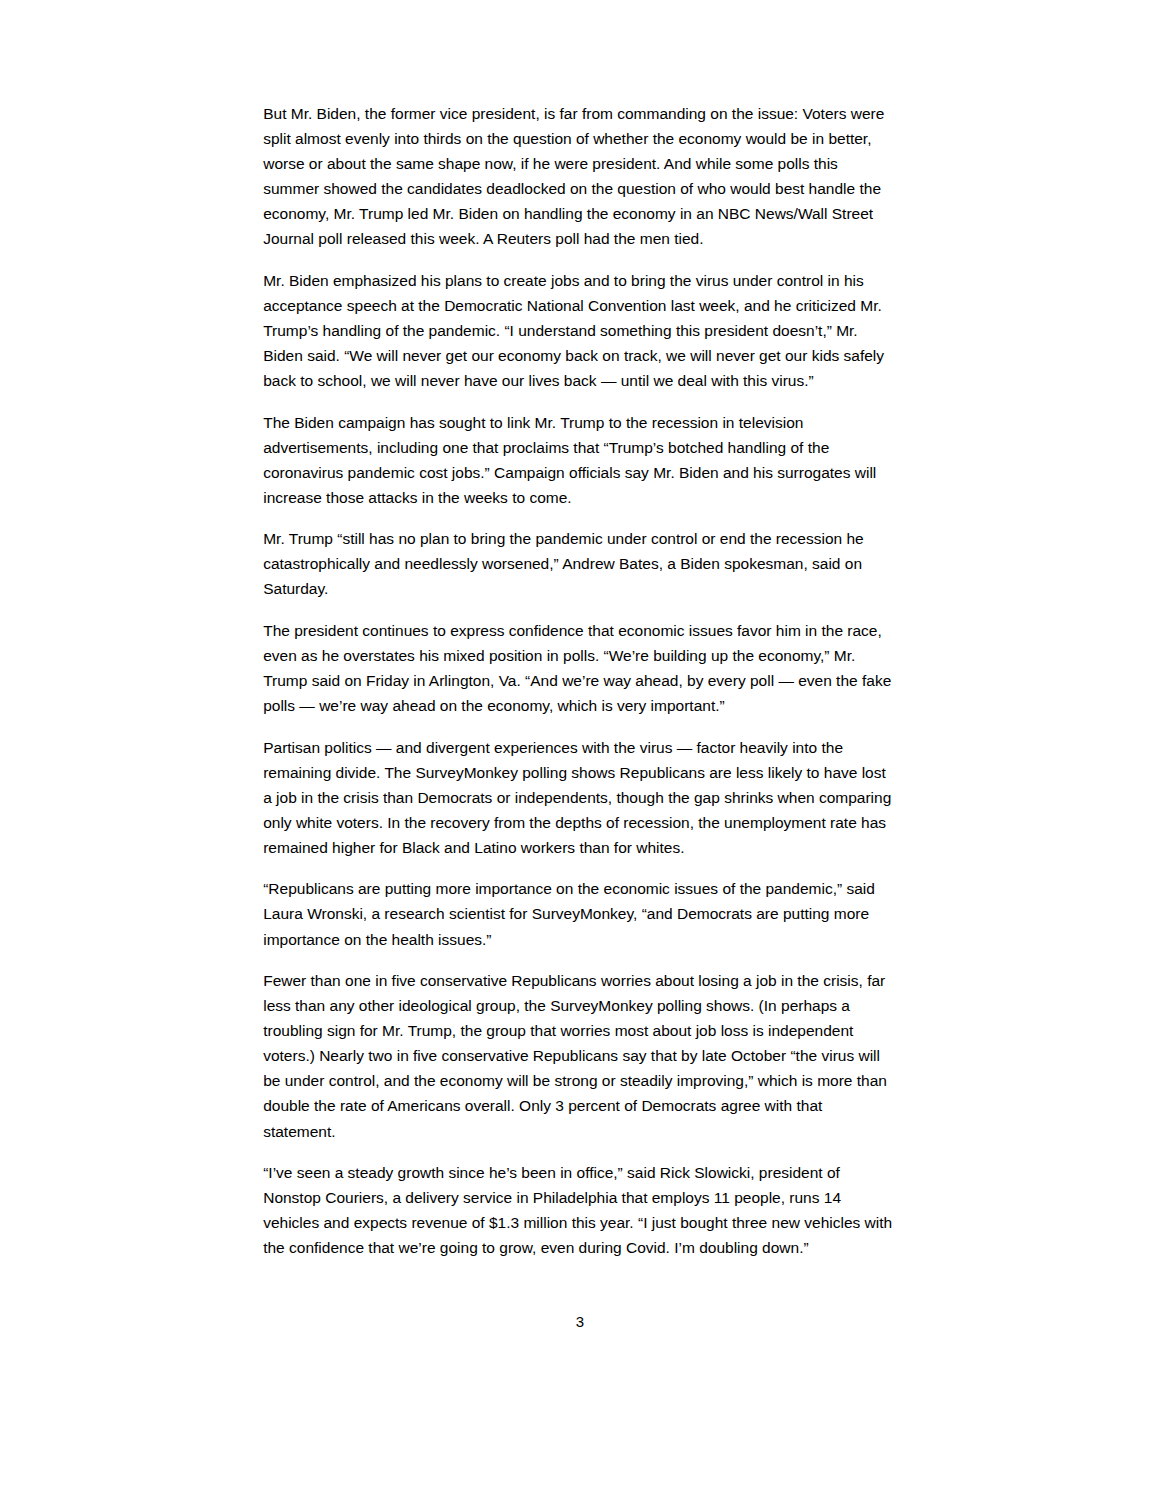But Mr. Biden, the former vice president, is far from commanding on the issue: Voters were split almost evenly into thirds on the question of whether the economy would be in better, worse or about the same shape now, if he were president. And while some polls this summer showed the candidates deadlocked on the question of who would best handle the economy, Mr. Trump led Mr. Biden on handling the economy in an NBC News/Wall Street Journal poll released this week. A Reuters poll had the men tied.
Mr. Biden emphasized his plans to create jobs and to bring the virus under control in his acceptance speech at the Democratic National Convention last week, and he criticized Mr. Trump’s handling of the pandemic. “I understand something this president doesn’t,” Mr. Biden said. “We will never get our economy back on track, we will never get our kids safely back to school, we will never have our lives back — until we deal with this virus.”
The Biden campaign has sought to link Mr. Trump to the recession in television advertisements, including one that proclaims that “Trump’s botched handling of the coronavirus pandemic cost jobs.” Campaign officials say Mr. Biden and his surrogates will increase those attacks in the weeks to come.
Mr. Trump “still has no plan to bring the pandemic under control or end the recession he catastrophically and needlessly worsened,” Andrew Bates, a Biden spokesman, said on Saturday.
The president continues to express confidence that economic issues favor him in the race, even as he overstates his mixed position in polls. “We’re building up the economy,” Mr. Trump said on Friday in Arlington, Va. “And we’re way ahead, by every poll — even the fake polls — we’re way ahead on the economy, which is very important.”
Partisan politics — and divergent experiences with the virus — factor heavily into the remaining divide. The SurveyMonkey polling shows Republicans are less likely to have lost a job in the crisis than Democrats or independents, though the gap shrinks when comparing only white voters. In the recovery from the depths of recession, the unemployment rate has remained higher for Black and Latino workers than for whites.
“Republicans are putting more importance on the economic issues of the pandemic,” said Laura Wronski, a research scientist for SurveyMonkey, “and Democrats are putting more importance on the health issues.”
Fewer than one in five conservative Republicans worries about losing a job in the crisis, far less than any other ideological group, the SurveyMonkey polling shows. (In perhaps a troubling sign for Mr. Trump, the group that worries most about job loss is independent voters.) Nearly two in five conservative Republicans say that by late October “the virus will be under control, and the economy will be strong or steadily improving,” which is more than double the rate of Americans overall. Only 3 percent of Democrats agree with that statement.
“I’ve seen a steady growth since he’s been in office,” said Rick Slowicki, president of Nonstop Couriers, a delivery service in Philadelphia that employs 11 people, runs 14 vehicles and expects revenue of $1.3 million this year. “I just bought three new vehicles with the confidence that we’re going to grow, even during Covid. I’m doubling down.”
3